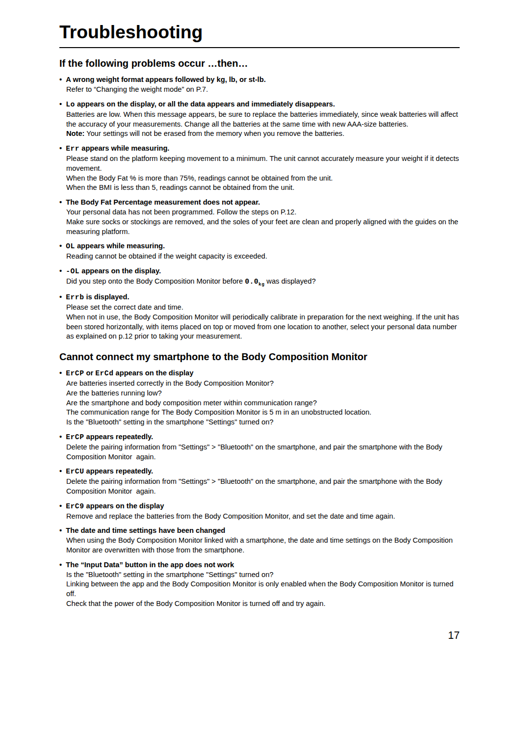Troubleshooting
If the following problems occur …then…
A wrong weight format appears followed by kg, lb, or st-lb.
Refer to “Changing the weight mode” on P.7.
Lo appears on the display, or all the data appears and immediately disappears.
Batteries are low. When this message appears, be sure to replace the batteries immediately, since weak batteries will affect the accuracy of your measurements. Change all the batteries at the same time with new AAA-size batteries.
Note: Your settings will not be erased from the memory when you remove the batteries.
Err appears while measuring.
Please stand on the platform keeping movement to a minimum. The unit cannot accurately measure your weight if it detects movement.
When the Body Fat % is more than 75%, readings cannot be obtained from the unit.
When the BMI is less than 5, readings cannot be obtained from the unit.
The Body Fat Percentage measurement does not appear.
Your personal data has not been programmed. Follow the steps on P.12.
Make sure socks or stockings are removed, and the soles of your feet are clean and properly aligned with the guides on the measuring platform.
OL appears while measuring.
Reading cannot be obtained if the weight capacity is exceeded.
-OL appears on the display.
Did you step onto the Body Composition Monitor before 0.0kg was displayed?
Errb is displayed.
Please set the correct date and time.
When not in use, the Body Composition Monitor will periodically calibrate in preparation for the next weighing. If the unit has been stored horizontally, with items placed on top or moved from one location to another, select your personal data number as explained on p.12 prior to taking your measurement.
Cannot connect my smartphone to the Body Composition Monitor
ErCP or ErCd appears on the display
Are batteries inserted correctly in the Body Composition Monitor?
Are the batteries running low?
Are the smartphone and body composition meter within communication range?
The communication range for The Body Composition Monitor is 5 m in an unobstructed location.
Is the "Bluetooth" setting in the smartphone "Settings" turned on?
ErCP appears repeatedly.
Delete the pairing information from "Settings" > "Bluetooth" on the smartphone, and pair the smartphone with the Body Composition Monitor again.
ErCU appears repeatedly.
Delete the pairing information from "Settings" > "Bluetooth" on the smartphone, and pair the smartphone with the Body Composition Monitor again.
ErC9 appears on the display
Remove and replace the batteries from the Body Composition Monitor, and set the date and time again.
The date and time settings have been changed
When using the Body Composition Monitor linked with a smartphone, the date and time settings on the Body Composition Monitor are overwritten with those from the smartphone.
The “Input Data” button in the app does not work
Is the "Bluetooth" setting in the smartphone "Settings" turned on?
Linking between the app and the Body Composition Monitor is only enabled when the Body Composition Monitor is turned off.
Check that the power of the Body Composition Monitor is turned off and try again.
17